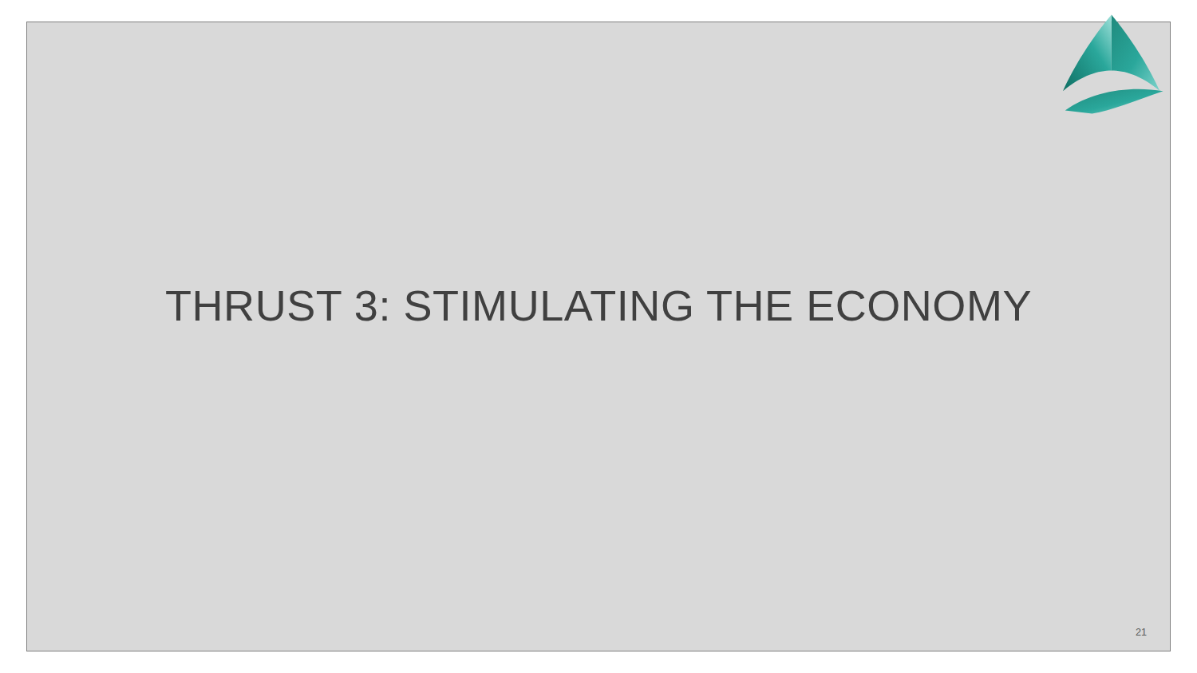THRUST 3: STIMULATING THE ECONOMY
21